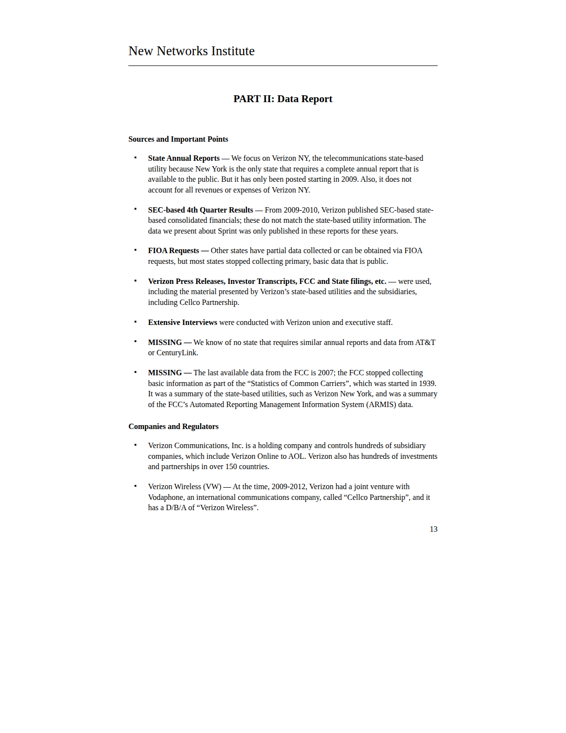New Networks Institute
PART II: Data Report
Sources and Important Points
State Annual Reports — We focus on Verizon NY, the telecommunications state-based utility because New York is the only state that requires a complete annual report that is available to the public. But it has only been posted starting in 2009. Also, it does not account for all revenues or expenses of Verizon NY.
SEC-based 4th Quarter Results — From 2009-2010, Verizon published SEC-based state-based consolidated financials; these do not match the state-based utility information. The data we present about Sprint was only published in these reports for these years.
FIOA Requests — Other states have partial data collected or can be obtained via FIOA requests, but most states stopped collecting primary, basic data that is public.
Verizon Press Releases, Investor Transcripts, FCC and State filings, etc. — were used, including the material presented by Verizon’s state-based utilities and the subsidiaries, including Cellco Partnership.
Extensive Interviews were conducted with Verizon union and executive staff.
MISSING — We know of no state that requires similar annual reports and data from AT&T or CenturyLink.
MISSING — The last available data from the FCC is 2007; the FCC stopped collecting basic information as part of the “Statistics of Common Carriers”, which was started in 1939. It was a summary of the state-based utilities, such as Verizon New York, and was a summary of the FCC’s Automated Reporting Management Information System (ARMIS) data.
Companies and Regulators
Verizon Communications, Inc. is a holding company and controls hundreds of subsidiary companies, which include Verizon Online to AOL. Verizon also has hundreds of investments and partnerships in over 150 countries.
Verizon Wireless (VW) — At the time, 2009-2012, Verizon had a joint venture with Vodaphone, an international communications company, called “Cellco Partnership”, and it has a D/B/A of “Verizon Wireless”.
13